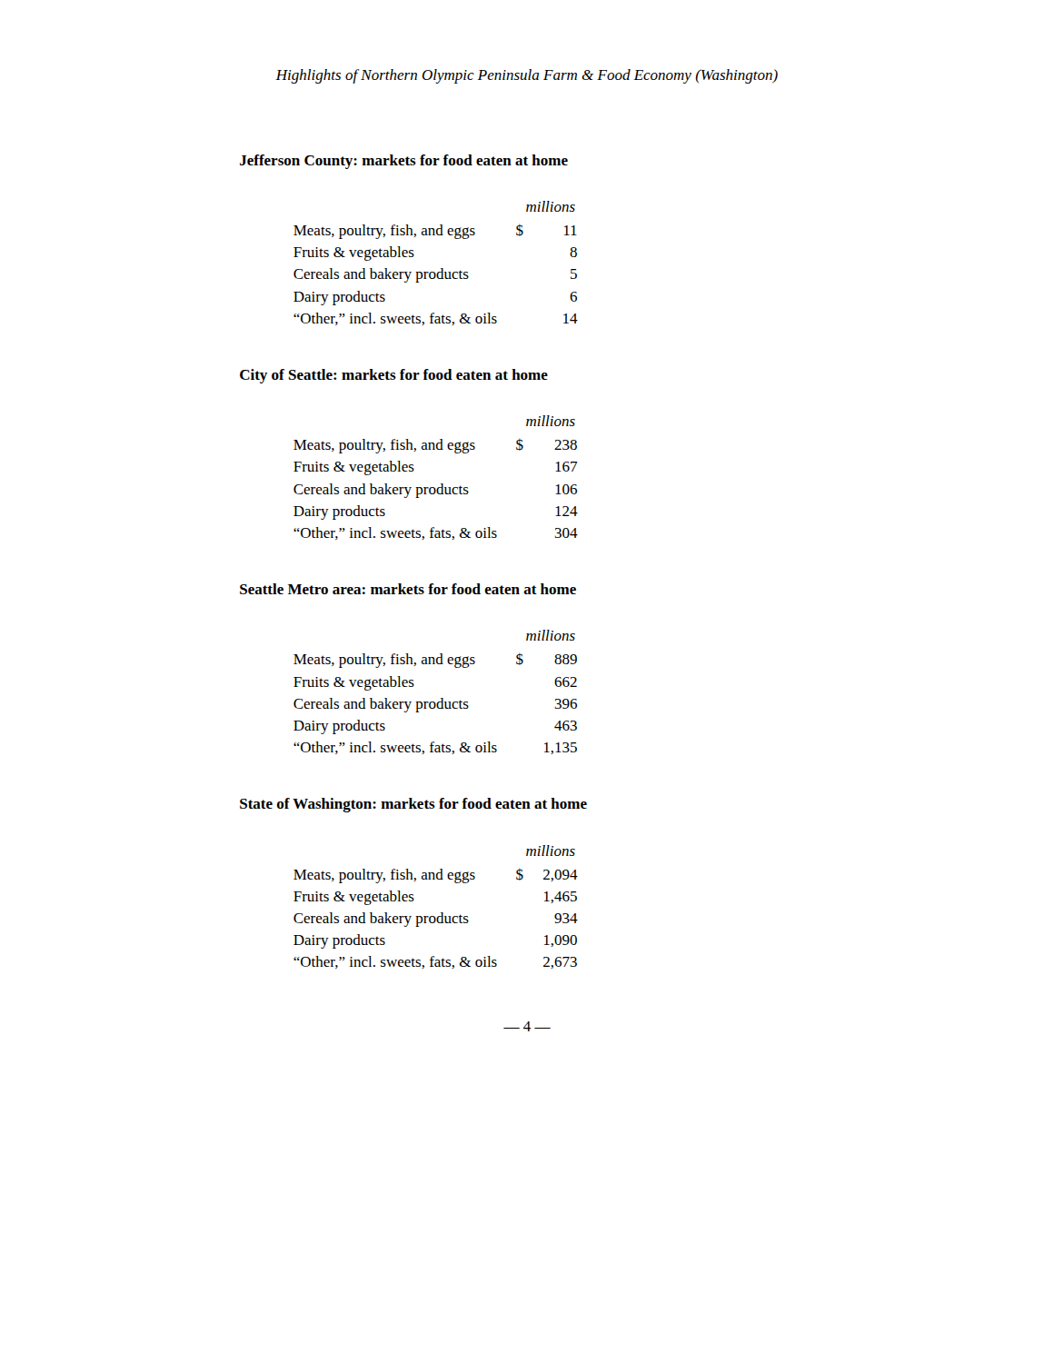Highlights of Northern Olympic Peninsula Farm & Food Economy (Washington)
Jefferson County: markets for food eaten at home
| | | millions |
| Meats, poultry, fish, and eggs | $ | 11 |
| Fruits & vegetables | | 8 |
| Cereals and bakery products | | 5 |
| Dairy products | | 6 |
| “Other,” incl. sweets, fats, & oils | | 14 |
City of Seattle: markets for food eaten at home
| | | millions |
| Meats, poultry, fish, and eggs | $ | 238 |
| Fruits & vegetables | | 167 |
| Cereals and bakery products | | 106 |
| Dairy products | | 124 |
| “Other,” incl. sweets, fats, & oils | | 304 |
Seattle Metro area: markets for food eaten at home
| | | millions |
| Meats, poultry, fish, and eggs | $ | 889 |
| Fruits & vegetables | | 662 |
| Cereals and bakery products | | 396 |
| Dairy products | | 463 |
| “Other,” incl. sweets, fats, & oils | | 1,135 |
State of Washington: markets for food eaten at home
| | | millions |
| Meats, poultry, fish, and eggs | $ | 2,094 |
| Fruits & vegetables | | 1,465 |
| Cereals and bakery products | | 934 |
| Dairy products | | 1,090 |
| “Other,” incl. sweets, fats, & oils | | 2,673 |
— 4 —